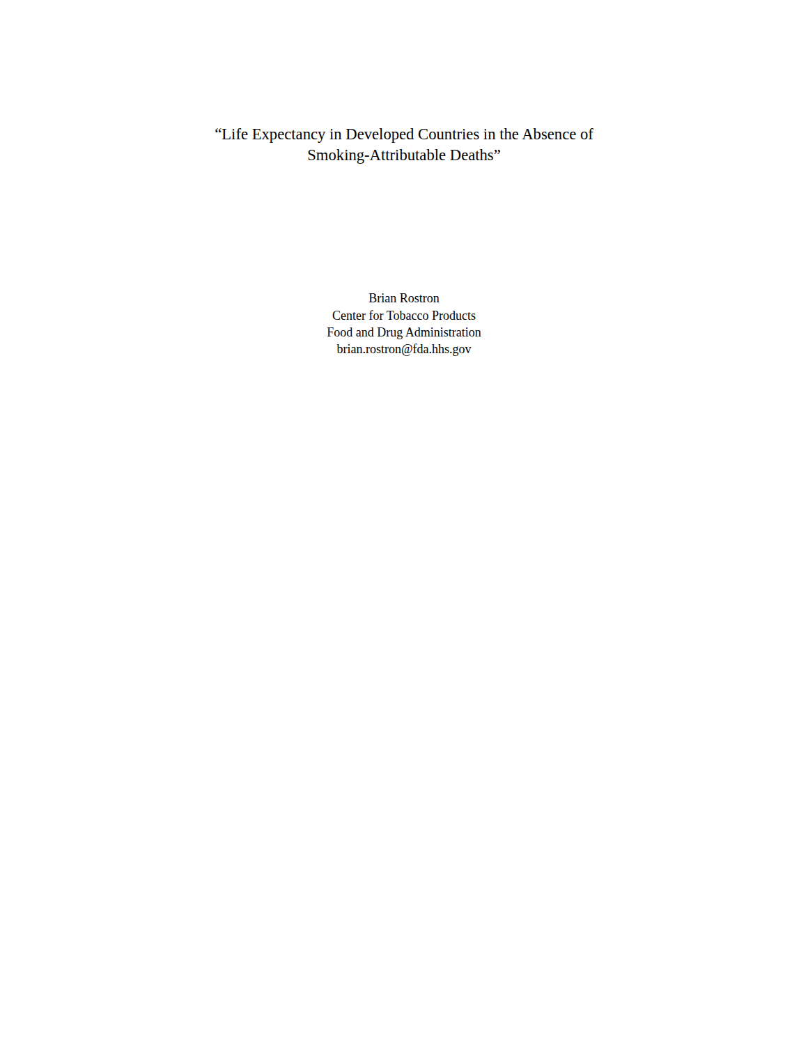“Life Expectancy in Developed Countries in the Absence of
Smoking-Attributable Deaths”
Brian Rostron
Center for Tobacco Products
Food and Drug Administration
brian.rostron@fda.hhs.gov